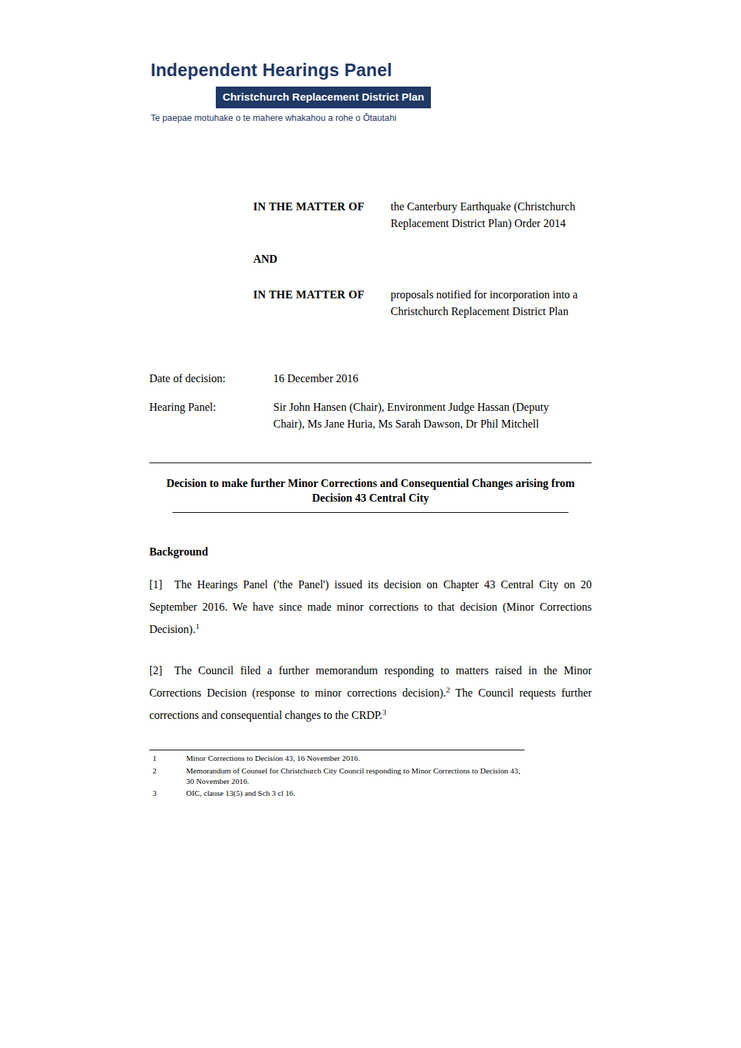Independent Hearings Panel
Christchurch Replacement District Plan
Te paepae motuhake o te mahere whakahou a rohe o Ōtautahi
IN THE MATTER OF
the Canterbury Earthquake (Christchurch Replacement District Plan) Order 2014
AND
IN THE MATTER OF
proposals notified for incorporation into a Christchurch Replacement District Plan
Date of decision:
16 December 2016
Hearing Panel:
Sir John Hansen (Chair), Environment Judge Hassan (Deputy Chair), Ms Jane Huria, Ms Sarah Dawson, Dr Phil Mitchell
Decision to make further Minor Corrections and Consequential Changes arising from Decision 43 Central City
Background
[1] The Hearings Panel ('the Panel') issued its decision on Chapter 43 Central City on 20 September 2016. We have since made minor corrections to that decision (Minor Corrections Decision).1
[2] The Council filed a further memorandum responding to matters raised in the Minor Corrections Decision (response to minor corrections decision).2 The Council requests further corrections and consequential changes to the CRDP.3
1 Minor Corrections to Decision 43, 16 November 2016.
2 Memorandum of Counsel for Christchurch City Council responding to Minor Corrections to Decision 43, 30 November 2016.
3 OIC, clause 13(5) and Sch 3 cl 16.